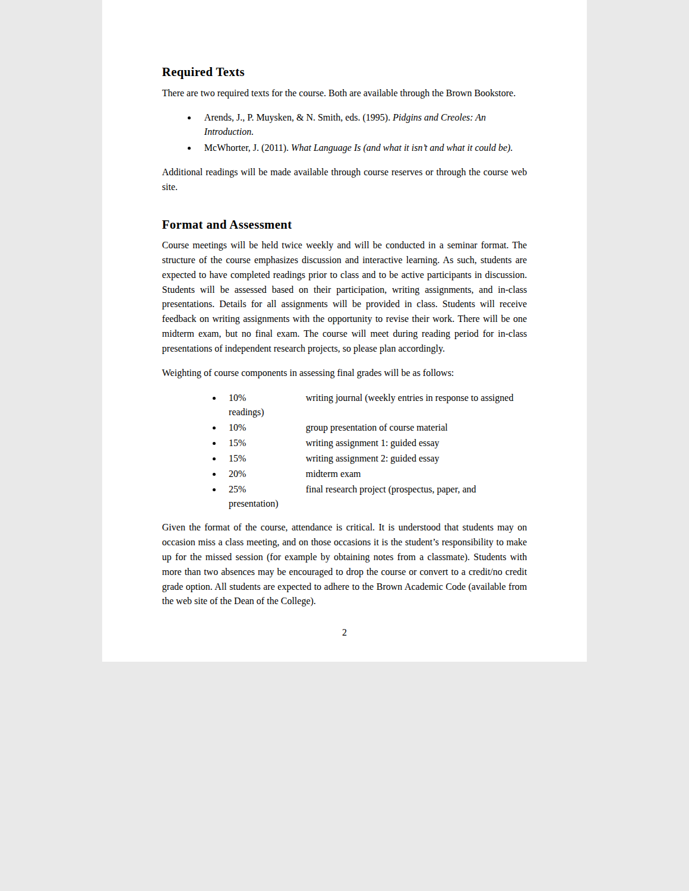Required Texts
There are two required texts for the course. Both are available through the Brown Bookstore.
Arends, J., P. Muysken, & N. Smith, eds. (1995). Pidgins and Creoles: An Introduction.
McWhorter, J. (2011). What Language Is (and what it isn’t and what it could be).
Additional readings will be made available through course reserves or through the course web site.
Format and Assessment
Course meetings will be held twice weekly and will be conducted in a seminar format. The structure of the course emphasizes discussion and interactive learning. As such, students are expected to have completed readings prior to class and to be active participants in discussion. Students will be assessed based on their participation, writing assignments, and in-class presentations. Details for all assignments will be provided in class. Students will receive feedback on writing assignments with the opportunity to revise their work. There will be one midterm exam, but no final exam. The course will meet during reading period for in-class presentations of independent research projects, so please plan accordingly.
Weighting of course components in assessing final grades will be as follows:
10% writing journal (weekly entries in response to assigned readings)
10% group presentation of course material
15% writing assignment 1: guided essay
15% writing assignment 2: guided essay
20% midterm exam
25% final research project (prospectus, paper, and presentation)
Given the format of the course, attendance is critical. It is understood that students may on occasion miss a class meeting, and on those occasions it is the student’s responsibility to make up for the missed session (for example by obtaining notes from a classmate). Students with more than two absences may be encouraged to drop the course or convert to a credit/no credit grade option. All students are expected to adhere to the Brown Academic Code (available from the web site of the Dean of the College).
2